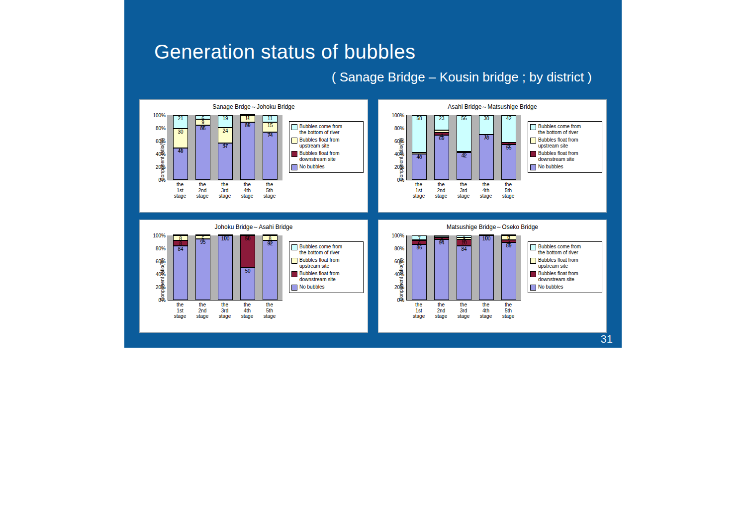Generation status of bubbles
( Sanage Bridge – Kousin bridge ; by district )
Sanage Brdge～Johoku Bridge
Conponent ratio(%)
100% 80% 60% 40% 20% 0%
49
0
30
21
85
0
9
6
57
0
24
19
89
0
11
0
74
0
15
11
the
1st
stage
the
2nd
stage
the
3rd
stage
the
4th
stage
the
5th
stage
Bubbles come from
the bottom of river
Bubbles float from
upstream site
Bubbles float from
downstream site
No bubbles
Asahi Bridge～Matsushige Bridge
Conponent ratio(%)
100% 80% 60% 40% 20% 0%
40
0
58
69
4
23
42
1
56
70
0
30
55
3
42
the
1st
stage
the
2nd
stage
the
3rd
stage
the
4th
stage
the
5th
stage
Bubbles come from
the bottom of river
Bubbles float from
upstream site
Bubbles float from
downstream site
No bubbles
Johoku Bridge～Asahi Bridge
Conponent ratio(%)
100% 80% 60% 40% 20% 0%
84
8
8
95
5
100
0
50
50
0
92
0
8
the
1st
stage
the
2nd
stage
the
3rd
stage
the
4th
stage
the
5th
stage
Bubbles come from
the bottom of river
Bubbles float from
upstream site
Bubbles float from
downstream site
No bubbles
Matsushige Bridge～Oseko Bridge
Conponent ratio(%)
100% 80% 60% 40% 20% 0%
86
6
7
94
3
2
84
10
3
3
100
0
89
4
7
0
the
1st
stage
the
2nd
stage
the
3rd
stage
the
4th
stage
the
5th
stage
Bubbles come from
the bottom of river
Bubbles float from
upstream site
Bubbles float from
downstream site
No bubbles
31